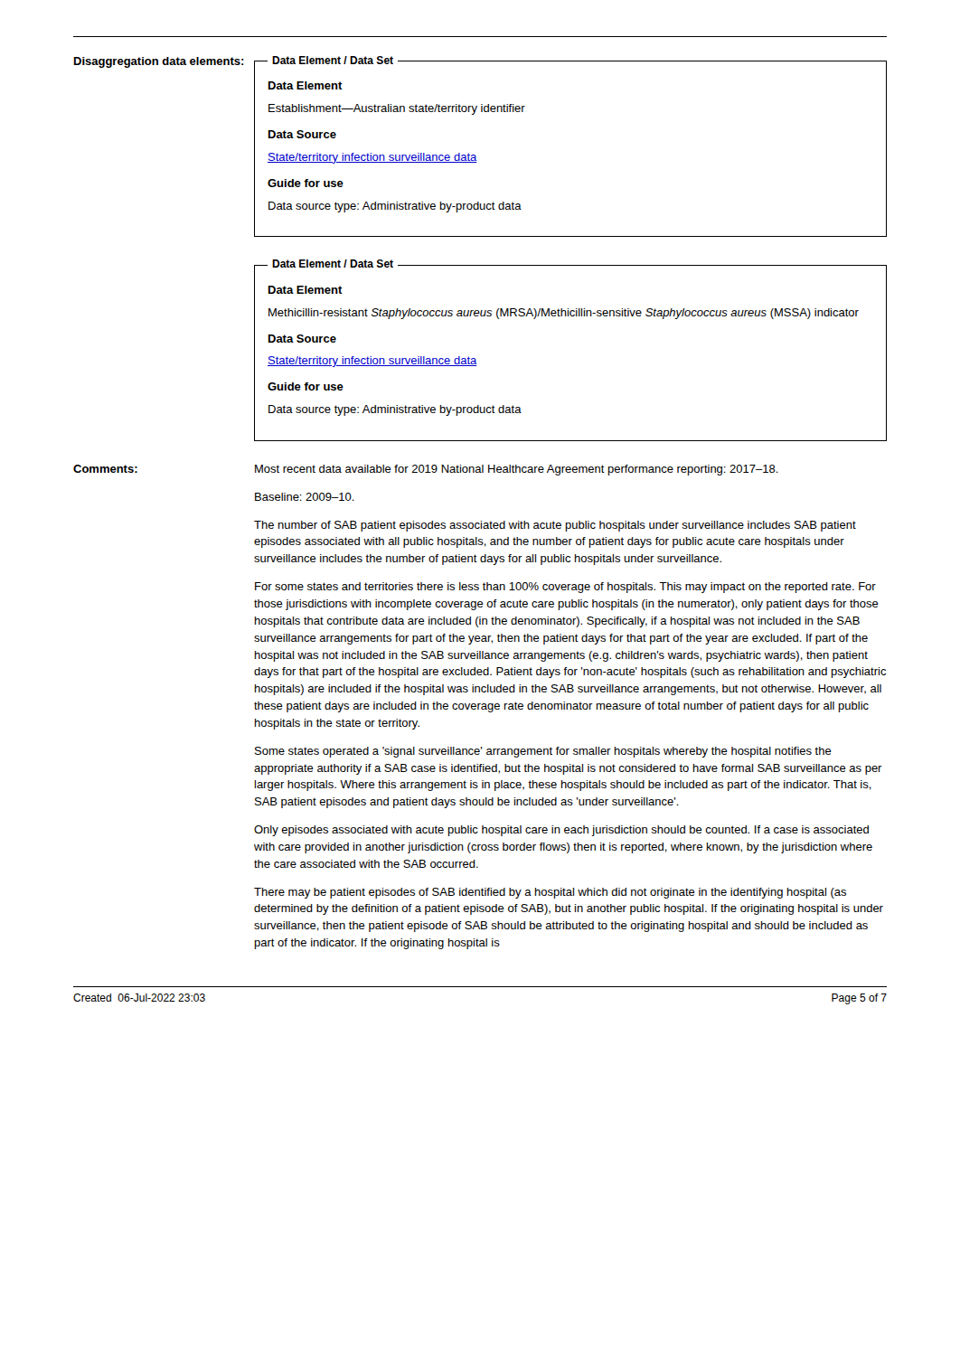Disaggregation data elements:
Data Element / Data Set
Data Element
Establishment—Australian state/territory identifier
Data Source
State/territory infection surveillance data
Guide for use
Data source type: Administrative by-product data
Data Element / Data Set
Data Element
Methicillin-resistant Staphylococcus aureus (MRSA)/Methicillin-sensitive Staphylococcus aureus (MSSA) indicator
Data Source
State/territory infection surveillance data
Guide for use
Data source type: Administrative by-product data
Comments:
Most recent data available for 2019 National Healthcare Agreement performance reporting: 2017–18.
Baseline: 2009–10.
The number of SAB patient episodes associated with acute public hospitals under surveillance includes SAB patient episodes associated with all public hospitals, and the number of patient days for public acute care hospitals under surveillance includes the number of patient days for all public hospitals under surveillance.
For some states and territories there is less than 100% coverage of hospitals. This may impact on the reported rate. For those jurisdictions with incomplete coverage of acute care public hospitals (in the numerator), only patient days for those hospitals that contribute data are included (in the denominator). Specifically, if a hospital was not included in the SAB surveillance arrangements for part of the year, then the patient days for that part of the year are excluded. If part of the hospital was not included in the SAB surveillance arrangements (e.g. children's wards, psychiatric wards), then patient days for that part of the hospital are excluded. Patient days for 'non-acute' hospitals (such as rehabilitation and psychiatric hospitals) are included if the hospital was included in the SAB surveillance arrangements, but not otherwise. However, all these patient days are included in the coverage rate denominator measure of total number of patient days for all public hospitals in the state or territory.
Some states operated a 'signal surveillance' arrangement for smaller hospitals whereby the hospital notifies the appropriate authority if a SAB case is identified, but the hospital is not considered to have formal SAB surveillance as per larger hospitals. Where this arrangement is in place, these hospitals should be included as part of the indicator. That is, SAB patient episodes and patient days should be included as 'under surveillance'.
Only episodes associated with acute public hospital care in each jurisdiction should be counted. If a case is associated with care provided in another jurisdiction (cross border flows) then it is reported, where known, by the jurisdiction where the care associated with the SAB occurred.
There may be patient episodes of SAB identified by a hospital which did not originate in the identifying hospital (as determined by the definition of a patient episode of SAB), but in another public hospital. If the originating hospital is under surveillance, then the patient episode of SAB should be attributed to the originating hospital and should be included as part of the indicator. If the originating hospital is
Created 06-Jul-2022 23:03
Page 5 of 7